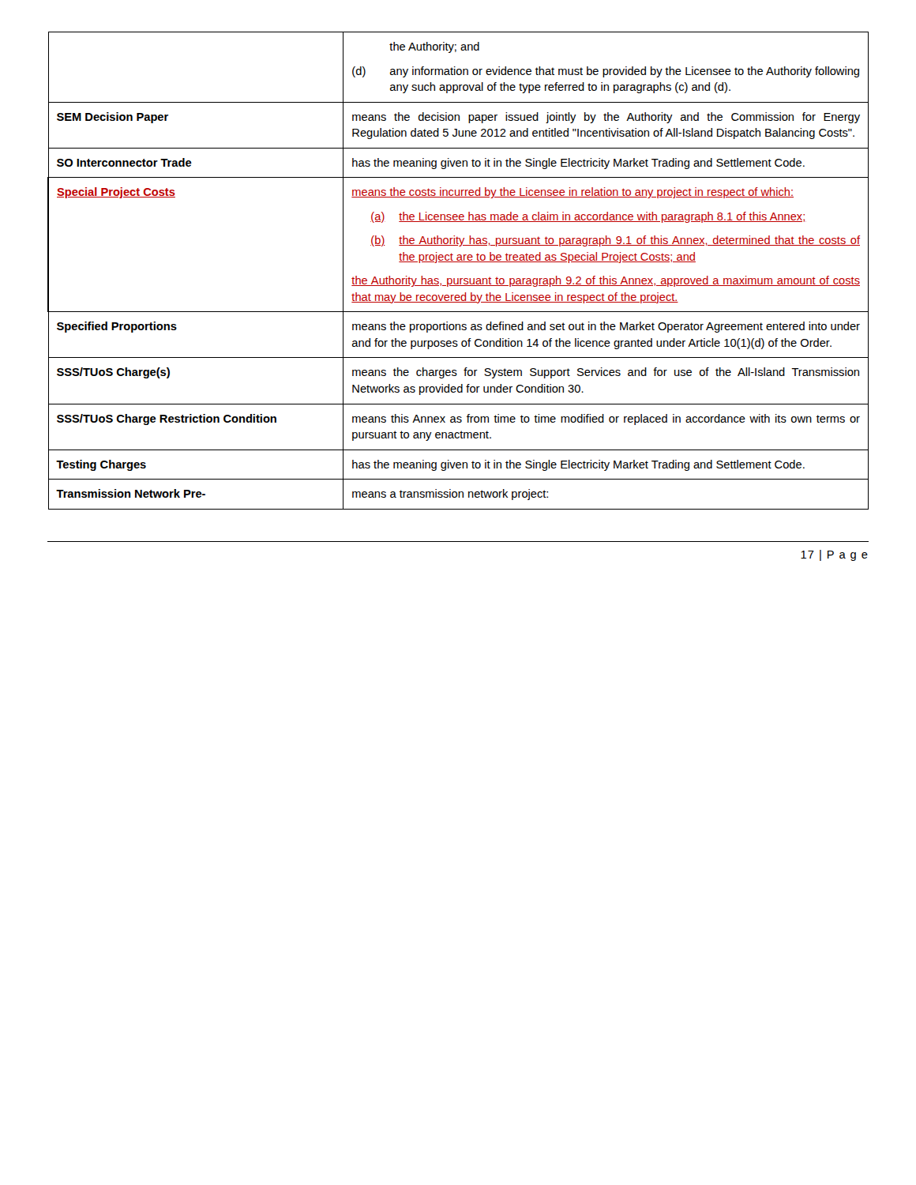| | the Authority; and (d) any information or evidence that must be provided by the Licensee to the Authority following any such approval of the type referred to in paragraphs (c) and (d). |
| SEM Decision Paper | means the decision paper issued jointly by the Authority and the Commission for Energy Regulation dated 5 June 2012 and entitled "Incentivisation of All-Island Dispatch Balancing Costs". |
| SO Interconnector Trade | has the meaning given to it in the Single Electricity Market Trading and Settlement Code. |
| Special Project Costs | means the costs incurred by the Licensee in relation to any project in respect of which: (a) the Licensee has made a claim in accordance with paragraph 8.1 of this Annex; (b) the Authority has, pursuant to paragraph 9.1 of this Annex, determined that the costs of the project are to be treated as Special Project Costs; and the Authority has, pursuant to paragraph 9.2 of this Annex, approved a maximum amount of costs that may be recovered by the Licensee in respect of the project. |
| Specified Proportions | means the proportions as defined and set out in the Market Operator Agreement entered into under and for the purposes of Condition 14 of the licence granted under Article 10(1)(d) of the Order. |
| SSS/TUoS Charge(s) | means the charges for System Support Services and for use of the All-Island Transmission Networks as provided for under Condition 30. |
| SSS/TUoS Charge Restriction Condition | means this Annex as from time to time modified or replaced in accordance with its own terms or pursuant to any enactment. |
| Testing Charges | has the meaning given to it in the Single Electricity Market Trading and Settlement Code. |
| Transmission Network Pre- | means a transmission network project: |
17 | P a g e